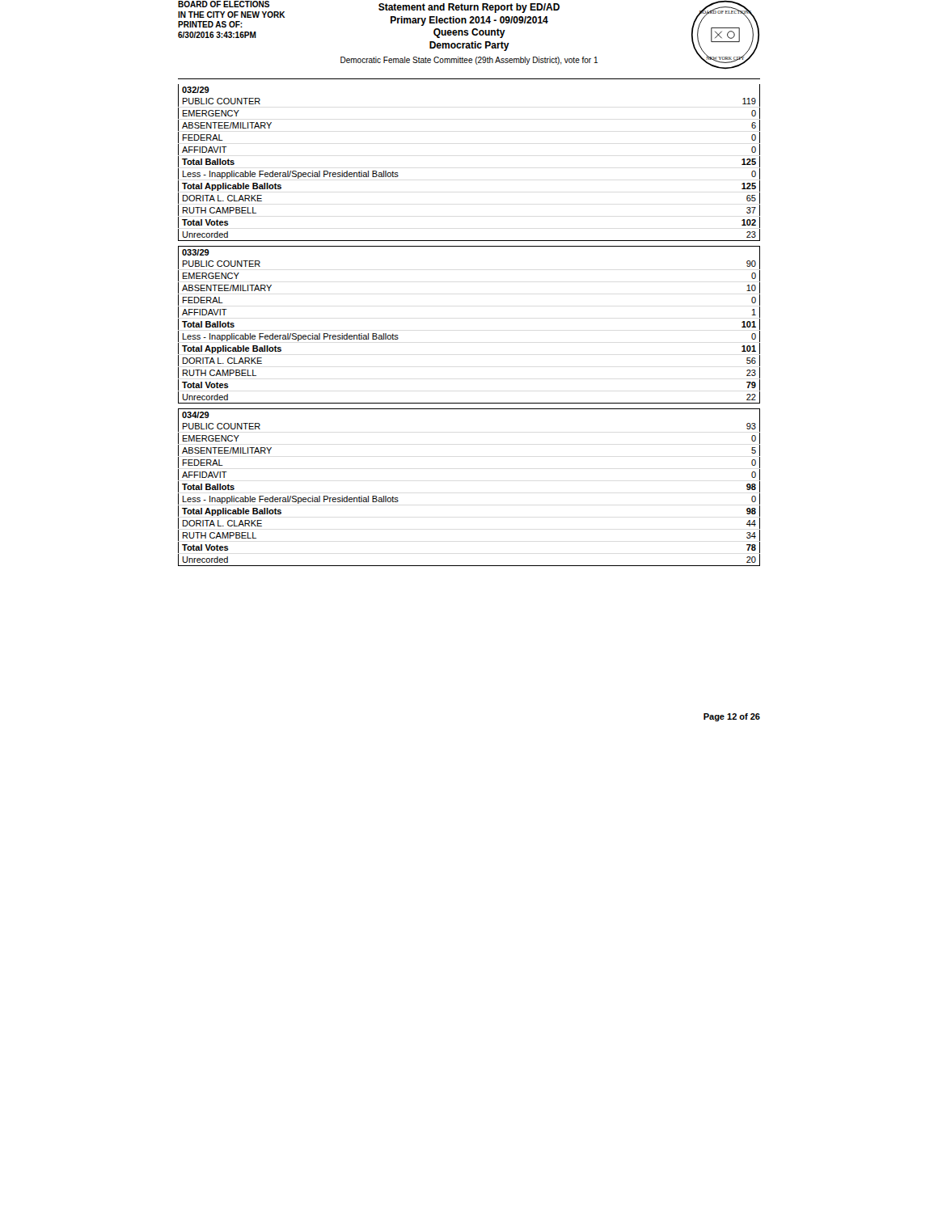BOARD OF ELECTIONS
IN THE CITY OF NEW YORK
PRINTED AS OF:
6/30/2016 3:43:16PM
Statement and Return Report by ED/AD
Primary Election 2014 - 09/09/2014
Queens County
Democratic Party
Democratic Female State Committee (29th Assembly District), vote for 1
032/29
| PUBLIC COUNTER | 119 |
| EMERGENCY | 0 |
| ABSENTEE/MILITARY | 6 |
| FEDERAL | 0 |
| AFFIDAVIT | 0 |
| Total Ballots | 125 |
| Less - Inapplicable Federal/Special Presidential Ballots | 0 |
| Total Applicable Ballots | 125 |
| DORITA L. CLARKE | 65 |
| RUTH CAMPBELL | 37 |
| Total Votes | 102 |
| Unrecorded | 23 |
033/29
| PUBLIC COUNTER | 90 |
| EMERGENCY | 0 |
| ABSENTEE/MILITARY | 10 |
| FEDERAL | 0 |
| AFFIDAVIT | 1 |
| Total Ballots | 101 |
| Less - Inapplicable Federal/Special Presidential Ballots | 0 |
| Total Applicable Ballots | 101 |
| DORITA L. CLARKE | 56 |
| RUTH CAMPBELL | 23 |
| Total Votes | 79 |
| Unrecorded | 22 |
034/29
| PUBLIC COUNTER | 93 |
| EMERGENCY | 0 |
| ABSENTEE/MILITARY | 5 |
| FEDERAL | 0 |
| AFFIDAVIT | 0 |
| Total Ballots | 98 |
| Less - Inapplicable Federal/Special Presidential Ballots | 0 |
| Total Applicable Ballots | 98 |
| DORITA L. CLARKE | 44 |
| RUTH CAMPBELL | 34 |
| Total Votes | 78 |
| Unrecorded | 20 |
Page 12 of 26